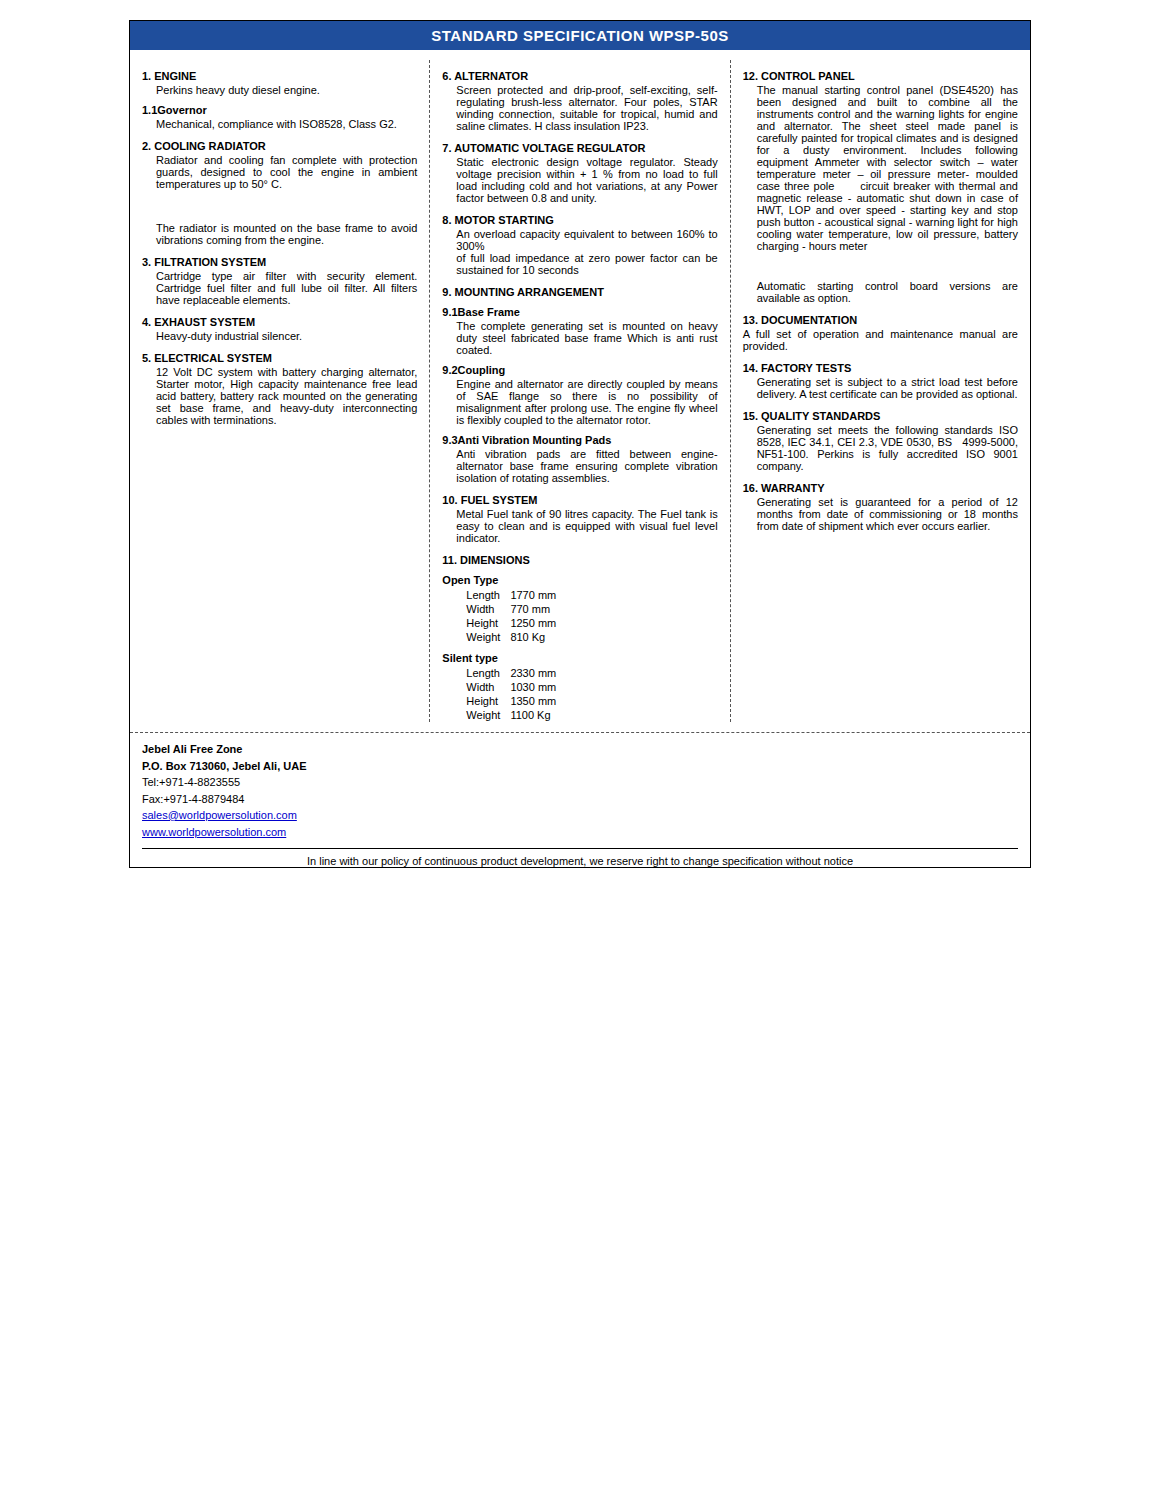STANDARD SPECIFICATION WPSP-50S
1. ENGINE
Perkins heavy duty diesel engine.
1.1Governor
Mechanical, compliance with ISO8528, Class G2.
2. COOLING RADIATOR
Radiator and cooling fan complete with protection guards, designed to cool the engine in ambient temperatures up to 50° C.
The radiator is mounted on the base frame to avoid vibrations coming from the engine.
3. FILTRATION SYSTEM
Cartridge type air filter with security element. Cartridge fuel filter and full lube oil filter. All filters have replaceable elements.
4. EXHAUST SYSTEM
Heavy-duty industrial silencer.
5. ELECTRICAL SYSTEM
12 Volt DC system with battery charging alternator, Starter motor, High capacity maintenance free lead acid battery, battery rack mounted on the generating set base frame, and heavy-duty interconnecting cables with terminations.
6. ALTERNATOR
Screen protected and drip-proof, self-exciting, self-regulating brush-less alternator. Four poles, STAR winding connection, suitable for tropical, humid and saline climates. H class insulation IP23.
7. AUTOMATIC VOLTAGE REGULATOR
Static electronic design voltage regulator. Steady voltage precision within + 1 % from no load to full load including cold and hot variations, at any Power factor between 0.8 and unity.
8. MOTOR STARTING
An overload capacity equivalent to between 160% to 300%
of full load impedance at zero power factor can be sustained for 10 seconds
9. MOUNTING ARRANGEMENT
9.1Base Frame
The complete generating set is mounted on heavy duty steel fabricated base frame Which is anti rust coated.
9.2Coupling
Engine and alternator are directly coupled by means of SAE flange so there is no possibility of misalignment after prolong use. The engine fly wheel is flexibly coupled to the alternator rotor.
9.3Anti Vibration Mounting Pads
Anti vibration pads are fitted between engine-alternator base frame ensuring complete vibration isolation of rotating assemblies.
10. FUEL SYSTEM
Metal Fuel tank of 90 litres capacity. The Fuel tank is easy to clean and is equipped with visual fuel level indicator.
11. DIMENSIONS
Open Type
| Length | 1770 mm |
| Width | 770 mm |
| Height | 1250 mm |
| Weight | 810 Kg |
Silent type
| Length | 2330 mm |
| Width | 1030 mm |
| Height | 1350 mm |
| Weight | 1100 Kg |
12. CONTROL PANEL
The manual starting control panel (DSE4520) has been designed and built to combine all the instruments control and the warning lights for engine and alternator. The sheet steel made panel is carefully painted for tropical climates and is designed for a dusty environment. Includes following equipment Ammeter with selector switch – water temperature meter – oil pressure meter- moulded case three pole circuit breaker with thermal and magnetic release - automatic shut down in case of HWT, LOP and over speed - starting key and stop push button - acoustical signal - warning light for high cooling water temperature, low oil pressure, battery charging - hours meter
Automatic starting control board versions are available as option.
13. DOCUMENTATION
A full set of operation and maintenance manual are provided.
14. FACTORY TESTS
Generating set is subject to a strict load test before delivery. A test certificate can be provided as optional.
15. QUALITY STANDARDS
Generating set meets the following standards ISO 8528, IEC 34.1, CEI 2.3, VDE 0530, BS 4999-5000, NF51-100. Perkins is fully accredited ISO 9001 company.
16. WARRANTY
Generating set is guaranteed for a period of 12 months from date of commissioning or 18 months from date of shipment which ever occurs earlier.
Jebel Ali Free Zone
P.O. Box 713060, Jebel Ali, UAE
Tel:+971-4-8823555
Fax:+971-4-8879484
sales@worldpowersolution.com
www.worldpowersolution.com
In line with our policy of continuous product development, we reserve right to change specification without notice